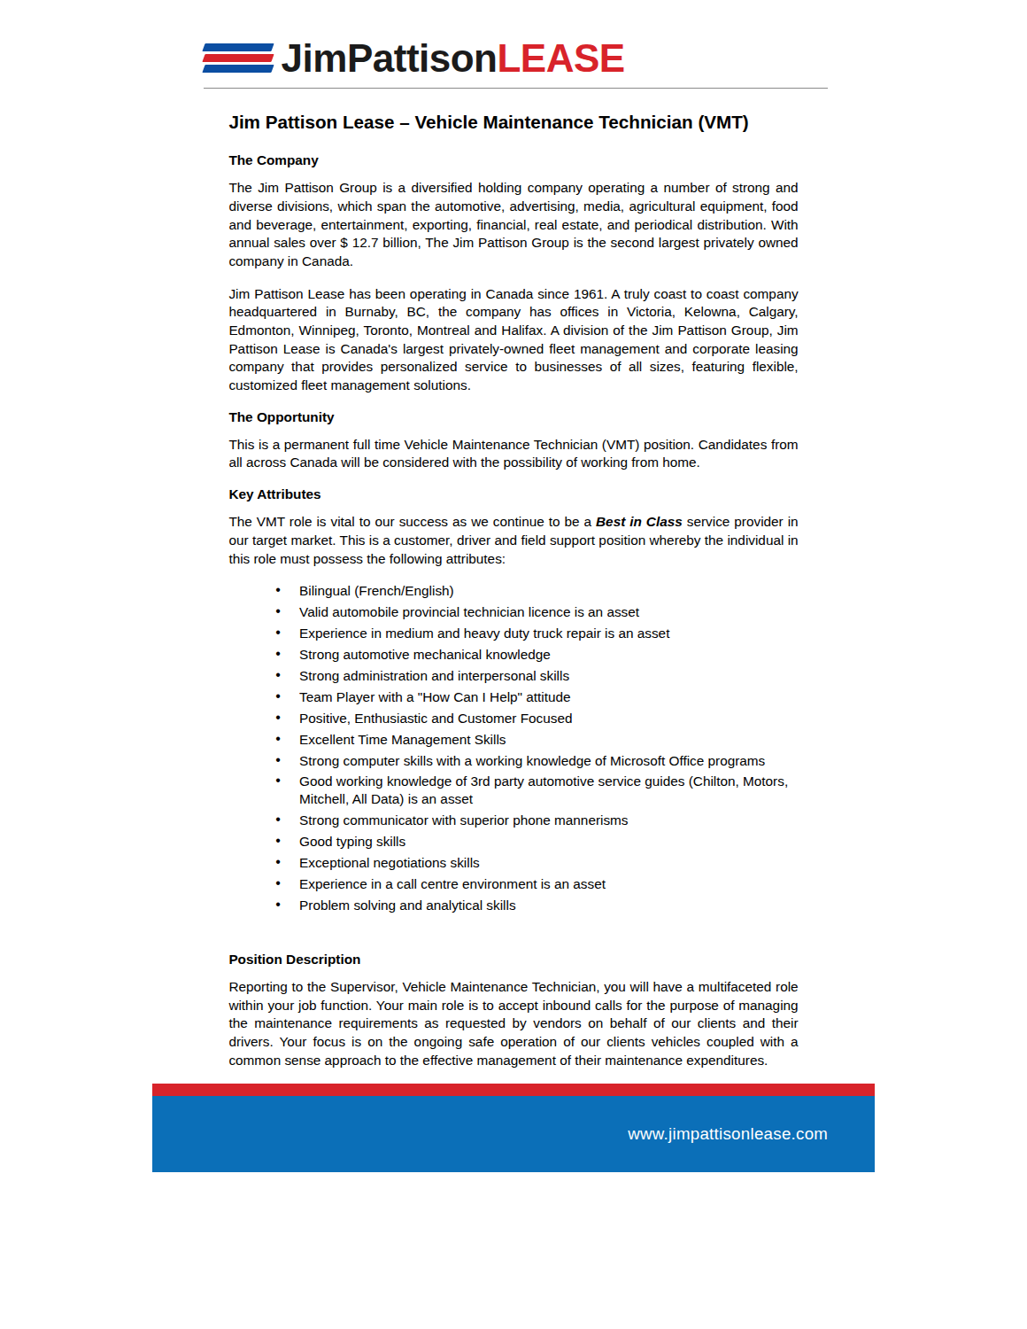JimPattison LEASE
Jim Pattison Lease – Vehicle Maintenance Technician (VMT)
The Company
The Jim Pattison Group is a diversified holding company operating a number of strong and diverse divisions, which span the automotive, advertising, media, agricultural equipment, food and beverage, entertainment, exporting, financial, real estate, and periodical distribution. With annual sales over $ 12.7 billion, The Jim Pattison Group is the second largest privately owned company in Canada.
Jim Pattison Lease has been operating in Canada since 1961. A truly coast to coast company headquartered in Burnaby, BC, the company has offices in Victoria, Kelowna, Calgary, Edmonton, Winnipeg, Toronto, Montreal and Halifax. A division of the Jim Pattison Group, Jim Pattison Lease is Canada's largest privately-owned fleet management and corporate leasing company that provides personalized service to businesses of all sizes, featuring flexible, customized fleet management solutions.
The Opportunity
This is a permanent full time Vehicle Maintenance Technician (VMT) position. Candidates from all across Canada will be considered with the possibility of working from home.
Key Attributes
The VMT role is vital to our success as we continue to be a Best in Class service provider in our target market. This is a customer, driver and field support position whereby the individual in this role must possess the following attributes:
Bilingual (French/English)
Valid automobile provincial technician licence is an asset
Experience in medium and heavy duty truck repair is an asset
Strong automotive mechanical knowledge
Strong administration and interpersonal skills
Team Player with a "How Can I Help" attitude
Positive, Enthusiastic and Customer Focused
Excellent Time Management Skills
Strong computer skills with a working knowledge of Microsoft Office programs
Good working knowledge of 3rd party automotive service guides (Chilton, Motors, Mitchell, All Data) is an asset
Strong communicator with superior phone mannerisms
Good typing skills
Exceptional negotiations skills
Experience in a call centre environment is an asset
Problem solving and analytical skills
Position Description
Reporting to the Supervisor, Vehicle Maintenance Technician, you will have a multifaceted role within your job function. Your main role is to accept inbound calls for the purpose of managing the maintenance requirements as requested by vendors on behalf of our clients and their drivers. Your focus is on the ongoing safe operation of our clients vehicles coupled with a common sense approach to the effective management of their maintenance expenditures.
www.jimpattisonlease.com